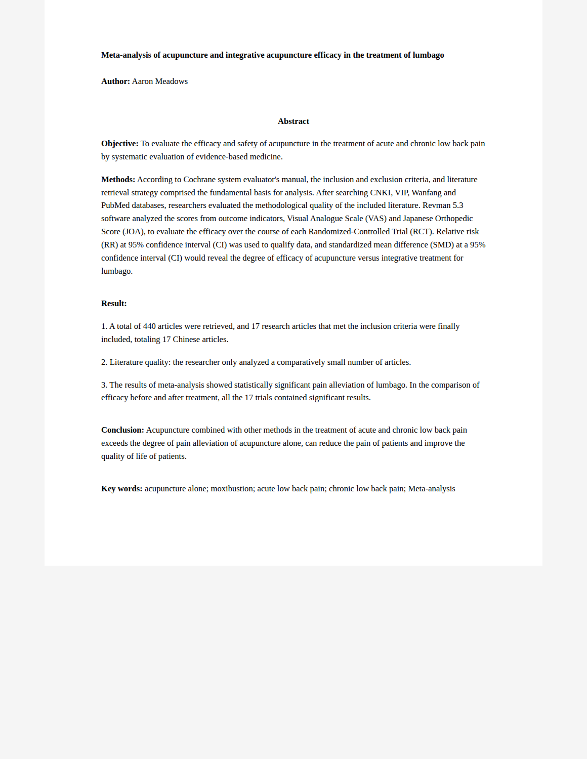Meta-analysis of acupuncture and integrative acupuncture efficacy in the treatment of lumbago
Author: Aaron Meadows
Abstract
Objective: To evaluate the efficacy and safety of acupuncture in the treatment of acute and chronic low back pain by systematic evaluation of evidence-based medicine.
Methods: According to Cochrane system evaluator's manual, the inclusion and exclusion criteria, and literature retrieval strategy comprised the fundamental basis for analysis. After searching CNKI, VIP, Wanfang and PubMed databases, researchers evaluated the methodological quality of the included literature. Revman 5.3 software analyzed the scores from outcome indicators, Visual Analogue Scale (VAS) and Japanese Orthopedic Score (JOA), to evaluate the efficacy over the course of each Randomized-Controlled Trial (RCT). Relative risk (RR) at 95% confidence interval (CI) was used to qualify data, and standardized mean difference (SMD) at a 95% confidence interval (CI) would reveal the degree of efficacy of acupuncture versus integrative treatment for lumbago.
Result:
1. A total of 440 articles were retrieved, and 17 research articles that met the inclusion criteria were finally included, totaling 17 Chinese articles.
2. Literature quality: the researcher only analyzed a comparatively small number of articles.
3. The results of meta-analysis showed statistically significant pain alleviation of lumbago. In the comparison of efficacy before and after treatment, all the 17 trials contained significant results.
Conclusion: Acupuncture combined with other methods in the treatment of acute and chronic low back pain exceeds the degree of pain alleviation of acupuncture alone, can reduce the pain of patients and improve the quality of life of patients.
Key words: acupuncture alone; moxibustion; acute low back pain; chronic low back pain; Meta-analysis